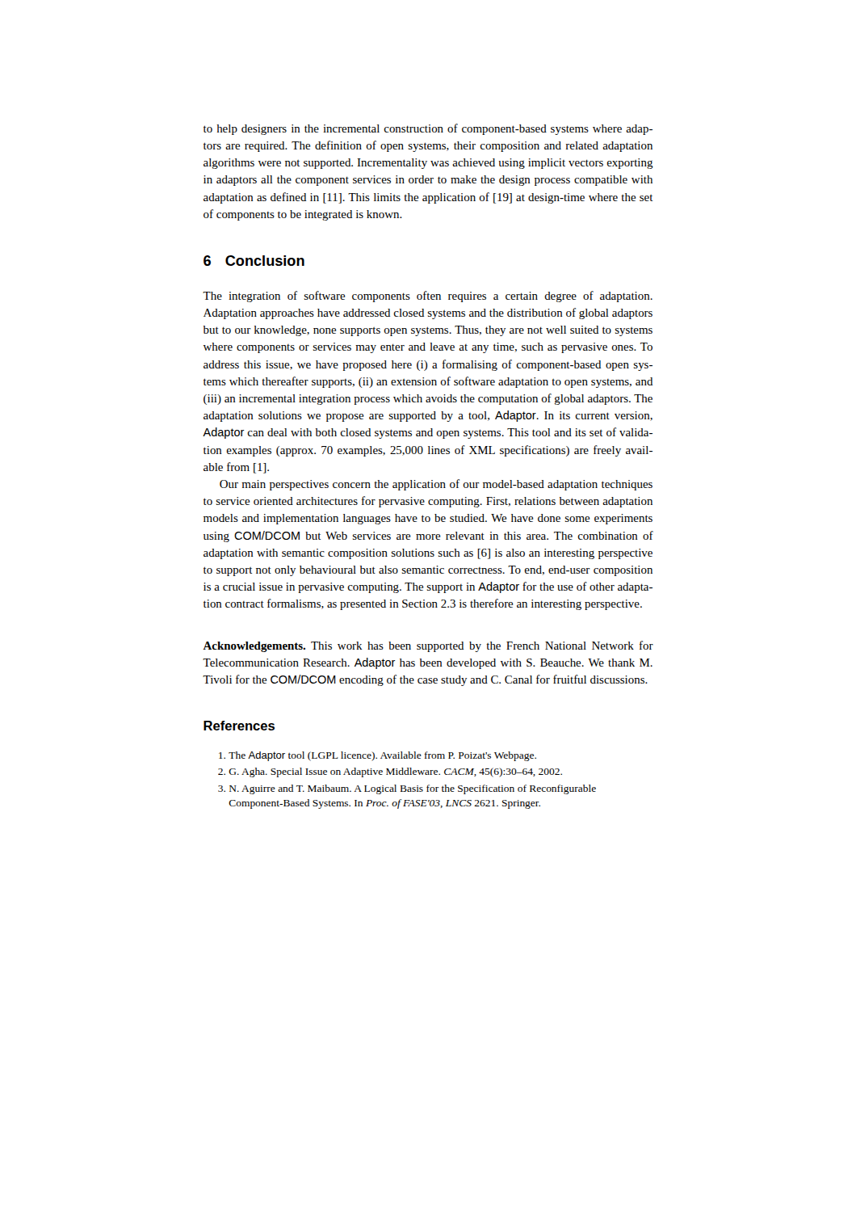to help designers in the incremental construction of component-based systems where adaptors are required. The definition of open systems, their composition and related adaptation algorithms were not supported. Incrementality was achieved using implicit vectors exporting in adaptors all the component services in order to make the design process compatible with adaptation as defined in [11]. This limits the application of [19] at design-time where the set of components to be integrated is known.
6 Conclusion
The integration of software components often requires a certain degree of adaptation. Adaptation approaches have addressed closed systems and the distribution of global adaptors but to our knowledge, none supports open systems. Thus, they are not well suited to systems where components or services may enter and leave at any time, such as pervasive ones. To address this issue, we have proposed here (i) a formalising of component-based open systems which thereafter supports, (ii) an extension of software adaptation to open systems, and (iii) an incremental integration process which avoids the computation of global adaptors. The adaptation solutions we propose are supported by a tool, Adaptor. In its current version, Adaptor can deal with both closed systems and open systems. This tool and its set of validation examples (approx. 70 examples, 25,000 lines of XML specifications) are freely available from [1].
Our main perspectives concern the application of our model-based adaptation techniques to service oriented architectures for pervasive computing. First, relations between adaptation models and implementation languages have to be studied. We have done some experiments using COM/DCOM but Web services are more relevant in this area. The combination of adaptation with semantic composition solutions such as [6] is also an interesting perspective to support not only behavioural but also semantic correctness. To end, end-user composition is a crucial issue in pervasive computing. The support in Adaptor for the use of other adaptation contract formalisms, as presented in Section 2.3 is therefore an interesting perspective.
Acknowledgements. This work has been supported by the French National Network for Telecommunication Research. Adaptor has been developed with S. Beauche. We thank M. Tivoli for the COM/DCOM encoding of the case study and C. Canal for fruitful discussions.
References
The Adaptor tool (LGPL licence). Available from P. Poizat's Webpage.
G. Agha. Special Issue on Adaptive Middleware. CACM, 45(6):30–64, 2002.
N. Aguirre and T. Maibaum. A Logical Basis for the Specification of Reconfigurable Component-Based Systems. In Proc. of FASE'03, LNCS 2621. Springer.